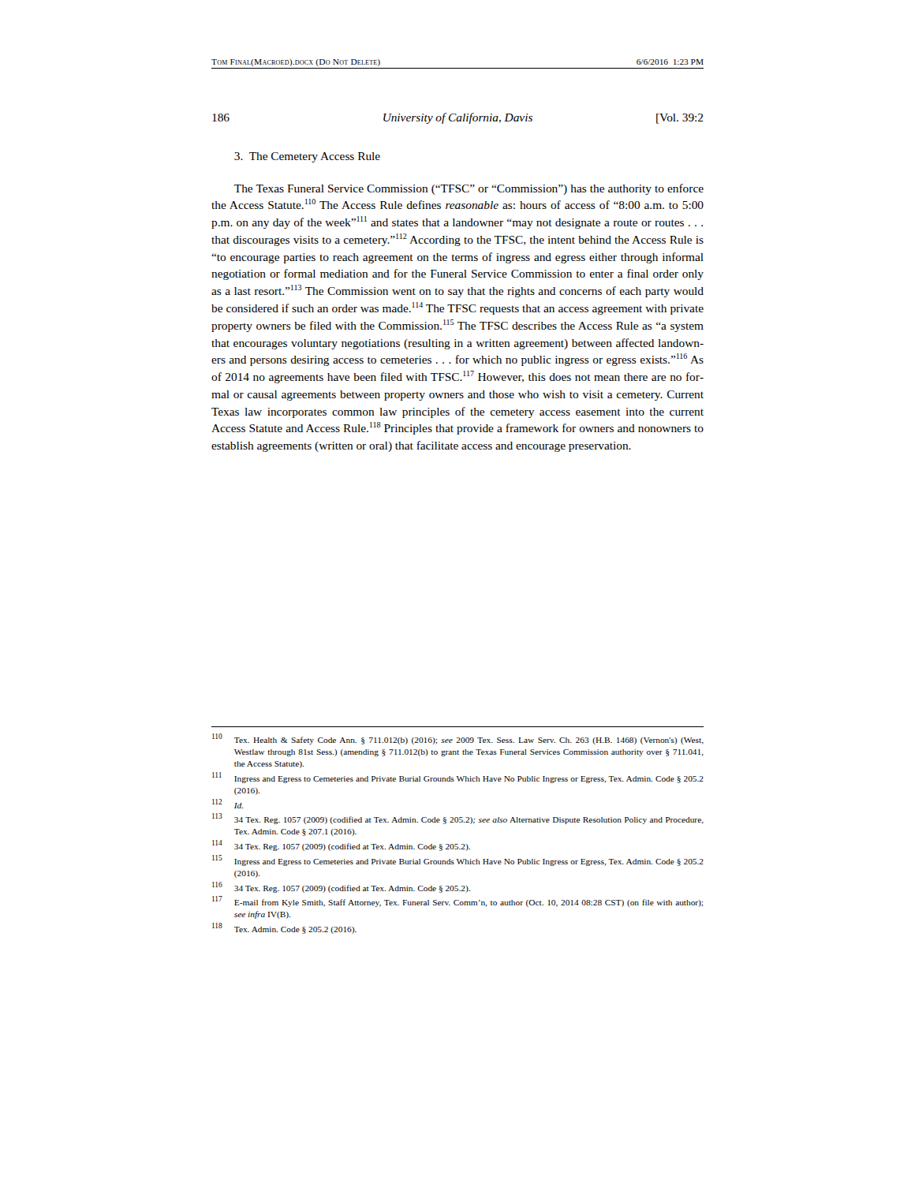Tom Final(Macroed).docx (Do Not Delete) 6/6/2016 1:23 PM
186 University of California, Davis [Vol. 39:2
3. The Cemetery Access Rule
The Texas Funeral Service Commission (“TFSC” or “Commission”) has the authority to enforce the Access Statute.110 The Access Rule defines reasonable as: hours of access of “8:00 a.m. to 5:00 p.m. on any day of the week”111 and states that a landowner “may not designate a route or routes . . . that discourages visits to a cemetery.”112 According to the TFSC, the intent behind the Access Rule is “to encourage parties to reach agreement on the terms of ingress and egress either through informal negotiation or formal mediation and for the Funeral Service Commission to enter a final order only as a last resort.”113 The Commission went on to say that the rights and concerns of each party would be considered if such an order was made.114 The TFSC requests that an access agreement with private property owners be filed with the Commission.115 The TFSC describes the Access Rule as “a system that encourages voluntary negotiations (resulting in a written agreement) between affected landowners and persons desiring access to cemeteries . . . for which no public ingress or egress exists.”116 As of 2014 no agreements have been filed with TFSC.117 However, this does not mean there are no formal or causal agreements between property owners and those who wish to visit a cemetery. Current Texas law incorporates common law principles of the cemetery access easement into the current Access Statute and Access Rule.118 Principles that provide a framework for owners and nonowners to establish agreements (written or oral) that facilitate access and encourage preservation.
110 Tex. Health & Safety Code Ann. § 711.012(b) (2016); see 2009 Tex. Sess. Law Serv. Ch. 263 (H.B. 1468) (Vernon's) (West, Westlaw through 81st Sess.) (amending § 711.012(b) to grant the Texas Funeral Services Commission authority over § 711.041, the Access Statute).
111 Ingress and Egress to Cemeteries and Private Burial Grounds Which Have No Public Ingress or Egress, Tex. Admin. Code § 205.2 (2016).
112 Id.
11334 Tex. Reg. 1057 (2009) (codified at Tex. Admin. Code § 205.2); see also Alternative Dispute Resolution Policy and Procedure, Tex. Admin. Code § 207.1 (2016).
11434 Tex. Reg. 1057 (2009) (codified at Tex. Admin. Code § 205.2).
115 Ingress and Egress to Cemeteries and Private Burial Grounds Which Have No Public Ingress or Egress, Tex. Admin. Code § 205.2 (2016).
11634 Tex. Reg. 1057 (2009) (codified at Tex. Admin. Code § 205.2).
117 E-mail from Kyle Smith, Staff Attorney, Tex. Funeral Serv. Comm’n, to author (Oct. 10, 2014 08:28 CST) (on file with author); see infra IV(B).
118 Tex. Admin. Code § 205.2 (2016).